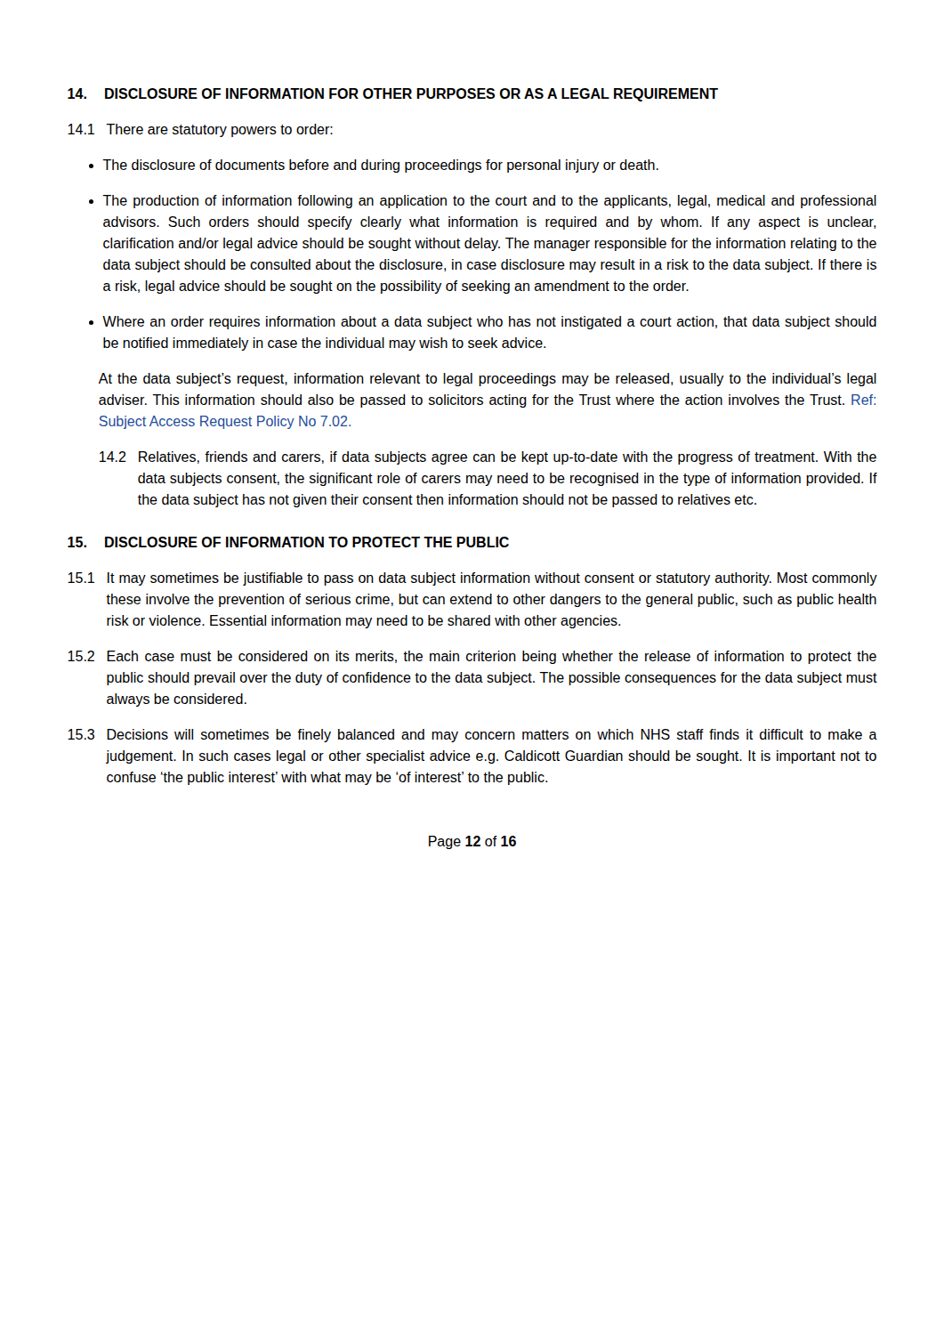14. DISCLOSURE OF INFORMATION FOR OTHER PURPOSES OR AS A LEGAL REQUIREMENT
14.1 There are statutory powers to order:
The disclosure of documents before and during proceedings for personal injury or death.
The production of information following an application to the court and to the applicants, legal, medical and professional advisors. Such orders should specify clearly what information is required and by whom. If any aspect is unclear, clarification and/or legal advice should be sought without delay. The manager responsible for the information relating to the data subject should be consulted about the disclosure, in case disclosure may result in a risk to the data subject. If there is a risk, legal advice should be sought on the possibility of seeking an amendment to the order.
Where an order requires information about a data subject who has not instigated a court action, that data subject should be notified immediately in case the individual may wish to seek advice.
At the data subject’s request, information relevant to legal proceedings may be released, usually to the individual’s legal adviser. This information should also be passed to solicitors acting for the Trust where the action involves the Trust. Ref: Subject Access Request Policy No 7.02.
14.2 Relatives, friends and carers, if data subjects agree can be kept up-to-date with the progress of treatment. With the data subjects consent, the significant role of carers may need to be recognised in the type of information provided. If the data subject has not given their consent then information should not be passed to relatives etc.
15. DISCLOSURE OF INFORMATION TO PROTECT THE PUBLIC
15.1 It may sometimes be justifiable to pass on data subject information without consent or statutory authority. Most commonly these involve the prevention of serious crime, but can extend to other dangers to the general public, such as public health risk or violence. Essential information may need to be shared with other agencies.
15.2 Each case must be considered on its merits, the main criterion being whether the release of information to protect the public should prevail over the duty of confidence to the data subject. The possible consequences for the data subject must always be considered.
15.3 Decisions will sometimes be finely balanced and may concern matters on which NHS staff finds it difficult to make a judgement. In such cases legal or other specialist advice e.g. Caldicott Guardian should be sought. It is important not to confuse ‘the public interest’ with what may be ‘of interest’ to the public.
Page 12 of 16